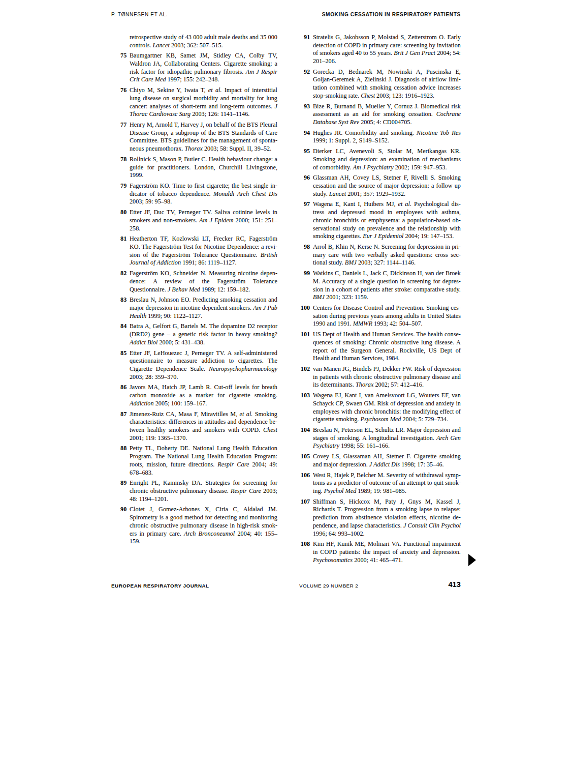P. Tønnesen et al.
Smoking cessation in respiratory patients
retrospective study of 43 000 adult male deaths and 35 000 controls. Lancet 2003; 362: 507–515.
75 Baumgartner KB, Samet JM, Stidley CA, Colby TV, Waldron JA, Collaborating Centers. Cigarette smoking: a risk factor for idiopathic pulmonary fibrosis. Am J Respir Crit Care Med 1997; 155: 242–248.
76 Chiyo M, Sekine Y, Iwata T, et al. Impact of interstitial lung disease on surgical morbidity and mortality for lung cancer: analyses of short-term and long-term outcomes. J Thorac Cardiovasc Surg 2003; 126: 1141–1146.
77 Henry M, Arnold T, Harvey J, on behalf of the BTS Pleural Disease Group, a subgroup of the BTS Standards of Care Committee. BTS guidelines for the management of spontaneous pneumothorax. Thorax 2003; 58: Suppl. II, 39–52.
78 Rollnick S, Mason P, Butler C. Health behaviour change: a guide for practitioners. London, Churchill Livingstone, 1999.
79 Fagerström KO. Time to first cigarette; the best single indicator of tobacco dependence. Monaldi Arch Chest Dis 2003; 59: 95–98.
80 Etter JF, Duc TV, Perneger TV. Saliva cotinine levels in smokers and non-smokers. Am J Epidem 2000; 151: 251–258.
81 Heatherton TF, Kozlowski LT, Frecker RC, Fagerström KO. The Fagerström Test for Nicotine Dependence: a revision of the Fagerström Tolerance Questionnaire. British Journal of Addiction 1991; 86: 1119–1127.
82 Fagerström KO, Schneider N. Measuring nicotine dependence: A review of the Fagerström Tolerance Questionnaire. J Behav Med 1989; 12: 159–182.
83 Breslau N, Johnson EO. Predicting smoking cessation and major depression in nicotine dependent smokers. Am J Pub Health 1999; 90: 1122–1127.
84 Batra A, Gelfort G, Bartels M. The dopamine D2 receptor (DRD2) gene – a genetic risk factor in heavy smoking? Addict Biol 2000; 5: 431–438.
85 Etter JF, LeHouezec J, Perneger TV. A self-administered questionnaire to measure addiction to cigarettes. The Cigarette Dependence Scale. Neuropsychopharmacology 2003; 28: 359–370.
86 Javors MA, Hatch JP, Lamb R. Cut-off levels for breath carbon monoxide as a marker for cigarette smoking. Addiction 2005; 100: 159–167.
87 Jimenez-Ruiz CA, Masa F, Miravitlles M, et al. Smoking characteristics: differences in attitudes and dependence between healthy smokers and smokers with COPD. Chest 2001; 119: 1365–1370.
88 Petty TL, Doherty DE. National Lung Health Education Program. The National Lung Health Education Program: roots, mission, future directions. Respir Care 2004; 49: 678–683.
89 Enright PL, Kaminsky DA. Strategies for screening for chronic obstructive pulmonary disease. Respir Care 2003; 48: 1194–1201.
90 Clotet J, Gomez-Arbones X, Ciria C, Aldalad JM. Spirometry is a good method for detecting and monitoring chronic obstructive pulmonary disease in high-risk smokers in primary care. Arch Bronconeumol 2004; 40: 155–159.
91 Stratelis G, Jakobsson P, Molstad S, Zetterstrom O. Early detection of COPD in primary care: screening by invitation of smokers aged 40 to 55 years. Brit J Gen Pract 2004; 54: 201–206.
92 Gorecka D, Bednarek M, Nowinski A, Puscinska E, Goljan-Geremek A, Zielinski J. Diagnosis of airflow limitation combined with smoking cessation advice increases stop-smoking rate. Chest 2003; 123: 1916–1923.
93 Bize R, Burnand B, Mueller Y, Cornuz J. Biomedical risk assessment as an aid for smoking cessation. Cochrane Database Syst Rev 2005; 4: CD004705.
94 Hughes JR. Comorbidity and smoking. Nicotine Tob Res 1999; 1: Suppl. 2, S149–S152.
95 Dierker LC, Avenevoli S, Stolar M, Merikangas KR. Smoking and depression: an examination of mechanisms of comorbidity. Am J Psychiatry 2002; 159: 947–953.
96 Glassman AH, Covey LS, Stetner F, Rivelli S. Smoking cessation and the source of major depression: a follow up study. Lancet 2001; 357: 1929–1932.
97 Wagena E, Kant I, Huibers MJ, et al. Psychological distress and depressed mood in employees with asthma, chronic bronchitis or emphysema: a population-based observational study on prevalence and the relationship with smoking cigarettes. Eur J Epidemiol 2004; 19: 147–153.
98 Arrol B, Khin N, Kerse N. Screening for depression in primary care with two verbally asked questions: cross sectional study. BMJ 2003; 327: 1144–1146.
99 Watkins C, Daniels L, Jack C, Dickinson H, van der Broek M. Accuracy of a single question in screening for depression in a cohort of patients after stroke: comparative study. BMJ 2001; 323: 1159.
100 Centers for Disease Control and Prevention. Smoking cessation during previous years among adults in United States 1990 and 1991. MMWR 1993; 42: 504–507.
101 US Dept of Health and Human Services. The health consequences of smoking: Chronic obstructive lung disease. A report of the Surgeon General. Rockville, US Dept of Health and Human Services, 1984.
102van Manen JG, Bindels PJ, Dekker FW. Risk of depression in patients with chronic obstructive pulmonary disease and its determinants. Thorax 2002; 57: 412–416.
103 Wagena EJ, Kant I, van Amelsvoort LG, Wouters EF, van Schayck CP, Swaen GM. Risk of depression and anxiety in employees with chronic bronchitis: the modifying effect of cigarette smoking. Psychosom Med 2004; 5: 729–734.
104 Breslau N, Peterson EL, Schultz LR. Major depression and stages of smoking. A longitudinal investigation. Arch Gen Psychiatry 1998; 55: 161–166.
105 Covey LS, Glassaman AH, Stetner F. Cigarette smoking and major depression. J Addict Dis 1998; 17: 35–46.
106 West R, Hajek P, Belcher M. Severity of withdrawal symptoms as a predictor of outcome of an attempt to quit smoking. Psychol Med 1989; 19: 981–985.
107 Shiffman S, Hickcox M, Paty J, Gnys M, Kassel J, Richards T. Progression from a smoking lapse to relapse: prediction from abstinence violation effects, nicotine dependence, and lapse characteristics. J Consult Clin Psychol 1996; 64: 993–1002.
108 Kim HF, Kunik ME, Molinari VA. Functional impairment in COPD patients: the impact of anxiety and depression. Psychosomatics 2000; 41: 465–471.
European Respiratory Journal
Volume 29 Number 2
413